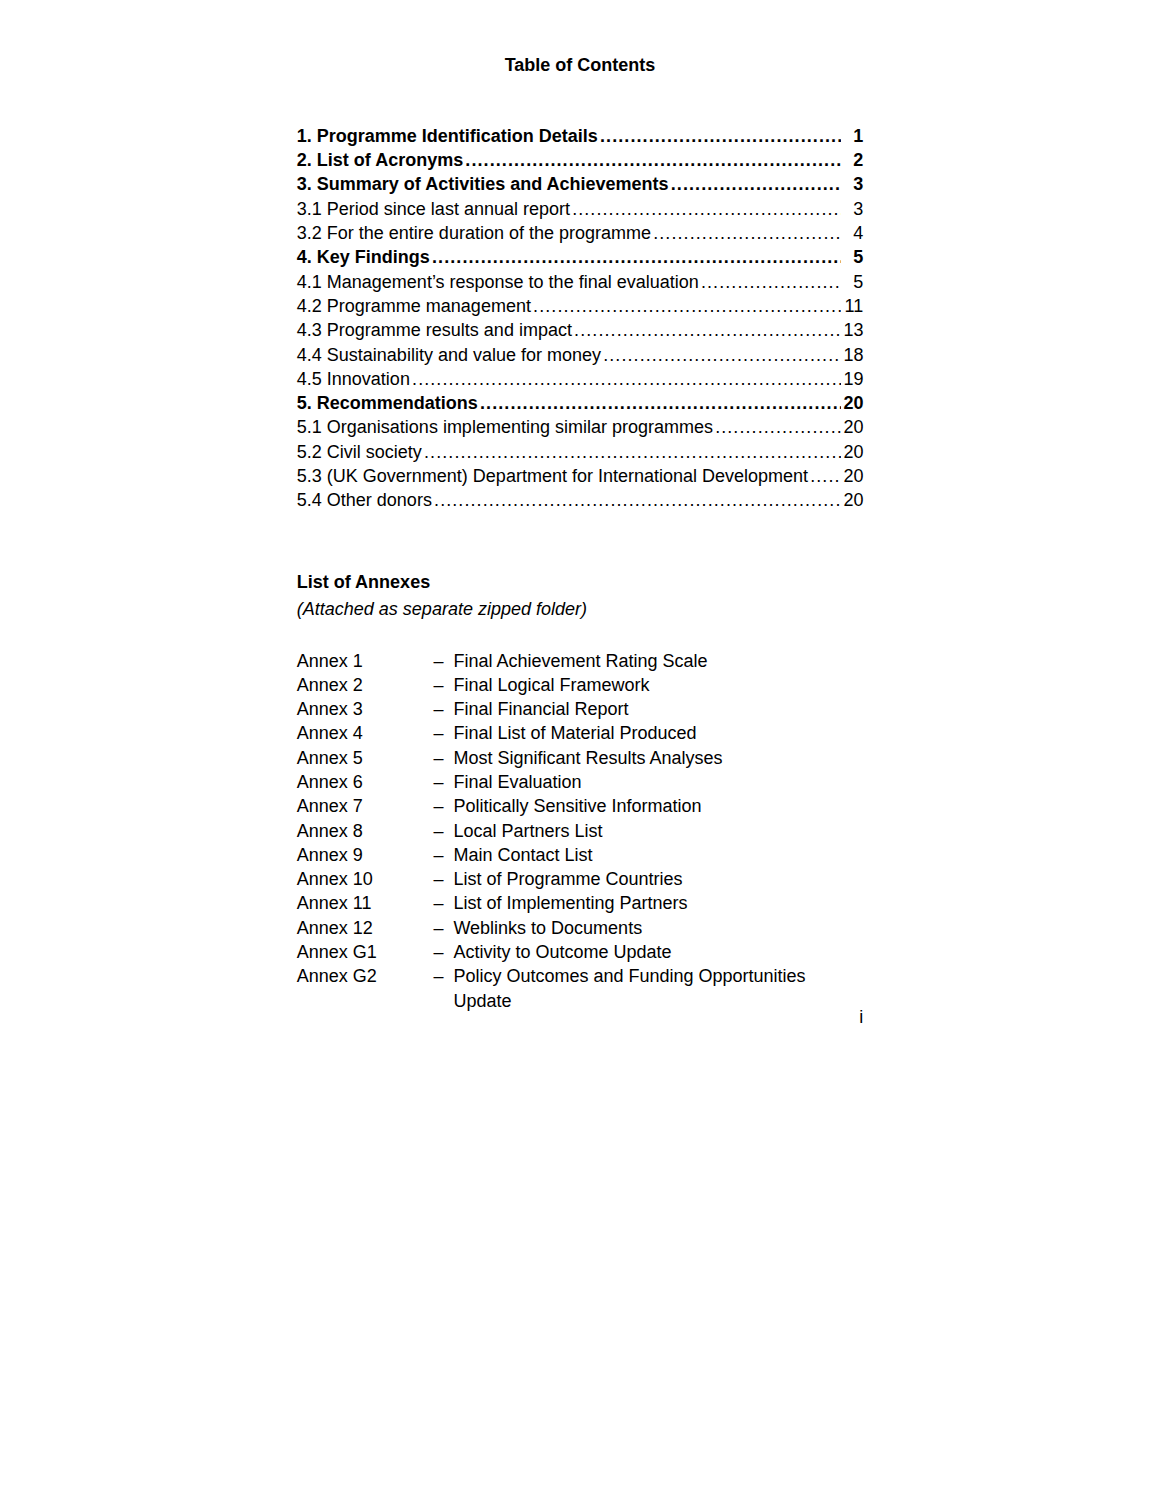Table of Contents
1. Programme Identification Details .................................................................................. 1
2. List of Acronyms ......................................................................................................... 2
3. Summary of Activities and Achievements ................................................................ 3
3.1 Period since last annual report ................................................................................ 3
3.2 For the entire duration of the programme .............................................................. 4
4. Key Findings .............................................................................................................. 5
4.1 Management’s response to the final evaluation ....................................................... 5
4.2 Programme management ....................................................................................... 11
4.3 Programme results and impact .............................................................................. 13
4.4 Sustainability and value for money ......................................................................... 18
4.5 Innovation .............................................................................................................. 19
5. Recommendations ..................................................................................................... 20
5.1 Organisations implementing similar programmes ................................................... 20
5.2 Civil society ............................................................................................................. 20
5.3 (UK Government) Department for International Development ............................... 20
5.4 Other donors ........................................................................................................... 20
List of Annexes
(Attached as separate zipped folder)
Annex 1–Final Achievement Rating Scale
Annex 2–Final Logical Framework
Annex 3–Final Financial Report
Annex 4–Final List of Material Produced
Annex 5–Most Significant Results Analyses
Annex 6–Final Evaluation
Annex 7–Politically Sensitive Information
Annex 8–Local Partners List
Annex 9–Main Contact List
Annex 10–List of Programme Countries
Annex 11–List of Implementing Partners
Annex 12–Weblinks to Documents
Annex G1–Activity to Outcome Update
Annex G2–Policy Outcomes and Funding Opportunities Update
i